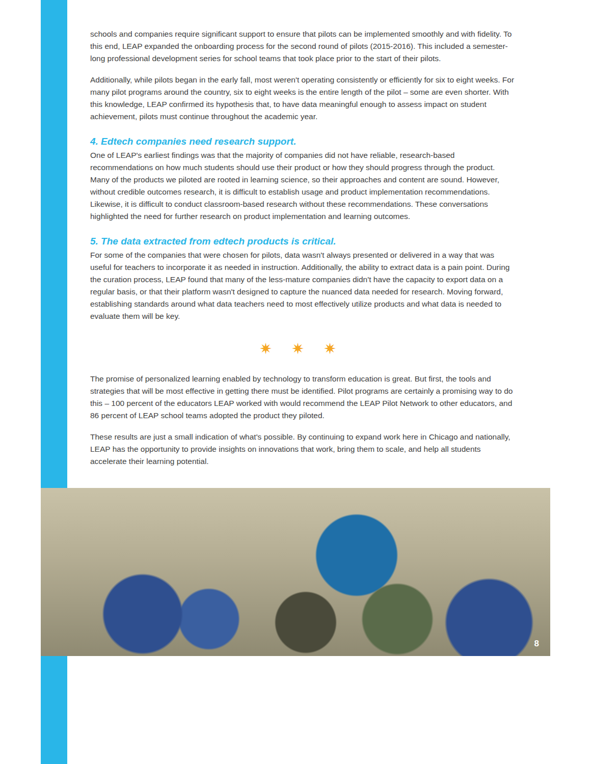schools and companies require significant support to ensure that pilots can be implemented smoothly and with fidelity. To this end, LEAP expanded the onboarding process for the second round of pilots (2015-2016). This included a semester-long professional development series for school teams that took place prior to the start of their pilots.
Additionally, while pilots began in the early fall, most weren't operating consistently or efficiently for six to eight weeks. For many pilot programs around the country, six to eight weeks is the entire length of the pilot – some are even shorter. With this knowledge, LEAP confirmed its hypothesis that, to have data meaningful enough to assess impact on student achievement, pilots must continue throughout the academic year.
4. Edtech companies need research support.
One of LEAP's earliest findings was that the majority of companies did not have reliable, research-based recommendations on how much students should use their product or how they should progress through the product. Many of the products we piloted are rooted in learning science, so their approaches and content are sound. However, without credible outcomes research, it is difficult to establish usage and product implementation recommendations. Likewise, it is difficult to conduct classroom-based research without these recommendations. These conversations highlighted the need for further research on product implementation and learning outcomes.
5. The data extracted from edtech products is critical.
For some of the companies that were chosen for pilots, data wasn't always presented or delivered in a way that was useful for teachers to incorporate it as needed in instruction. Additionally, the ability to extract data is a pain point. During the curation process, LEAP found that many of the less-mature companies didn't have the capacity to export data on a regular basis, or that their platform wasn't designed to capture the nuanced data needed for research. Moving forward, establishing standards around what data teachers need to most effectively utilize products and what data is needed to evaluate them will be key.
✷✷✷
The promise of personalized learning enabled by technology to transform education is great. But first, the tools and strategies that will be most effective in getting there must be identified. Pilot programs are certainly a promising way to do this – 100 percent of the educators LEAP worked with would recommend the LEAP Pilot Network to other educators, and 86 percent of LEAP school teams adopted the product they piloted.
These results are just a small indication of what's possible. By continuing to expand work here in Chicago and nationally, LEAP has the opportunity to provide insights on innovations that work, bring them to scale, and help all students accelerate their learning potential.
8